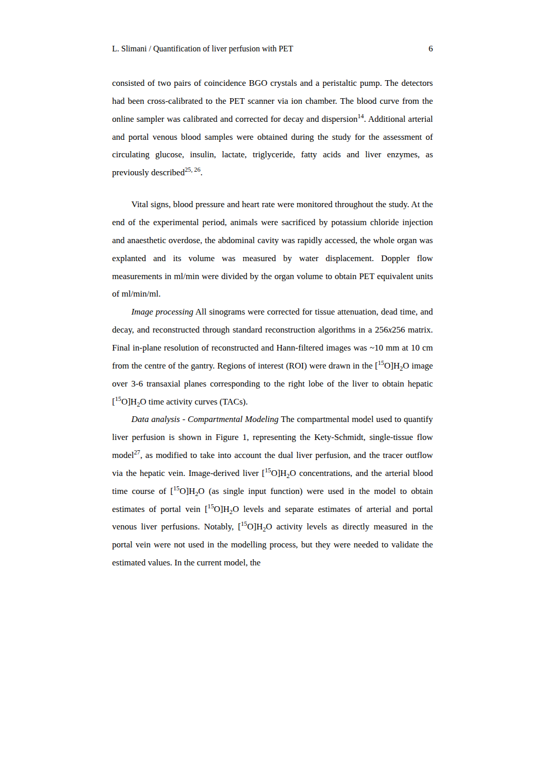L. Slimani / Quantification of liver perfusion with PET 6
consisted of two pairs of coincidence BGO crystals and a peristaltic pump. The detectors had been cross-calibrated to the PET scanner via ion chamber. The blood curve from the online sampler was calibrated and corrected for decay and dispersion14. Additional arterial and portal venous blood samples were obtained during the study for the assessment of circulating glucose, insulin, lactate, triglyceride, fatty acids and liver enzymes, as previously described25, 26.
Vital signs, blood pressure and heart rate were monitored throughout the study. At the end of the experimental period, animals were sacrificed by potassium chloride injection and anaesthetic overdose, the abdominal cavity was rapidly accessed, the whole organ was explanted and its volume was measured by water displacement. Doppler flow measurements in ml/min were divided by the organ volume to obtain PET equivalent units of ml/min/ml.
Image processing All sinograms were corrected for tissue attenuation, dead time, and decay, and reconstructed through standard reconstruction algorithms in a 256x256 matrix. Final in-plane resolution of reconstructed and Hann-filtered images was ~10 mm at 10 cm from the centre of the gantry. Regions of interest (ROI) were drawn in the [15O]H2O image over 3-6 transaxial planes corresponding to the right lobe of the liver to obtain hepatic [15O]H2O time activity curves (TACs).
Data analysis - Compartmental Modeling The compartmental model used to quantify liver perfusion is shown in Figure 1, representing the Kety-Schmidt, single-tissue flow model27, as modified to take into account the dual liver perfusion, and the tracer outflow via the hepatic vein. Image-derived liver [15O]H2O concentrations, and the arterial blood time course of [15O]H2O (as single input function) were used in the model to obtain estimates of portal vein [15O]H2O levels and separate estimates of arterial and portal venous liver perfusions. Notably, [15O]H2O activity levels as directly measured in the portal vein were not used in the modelling process, but they were needed to validate the estimated values. In the current model, the